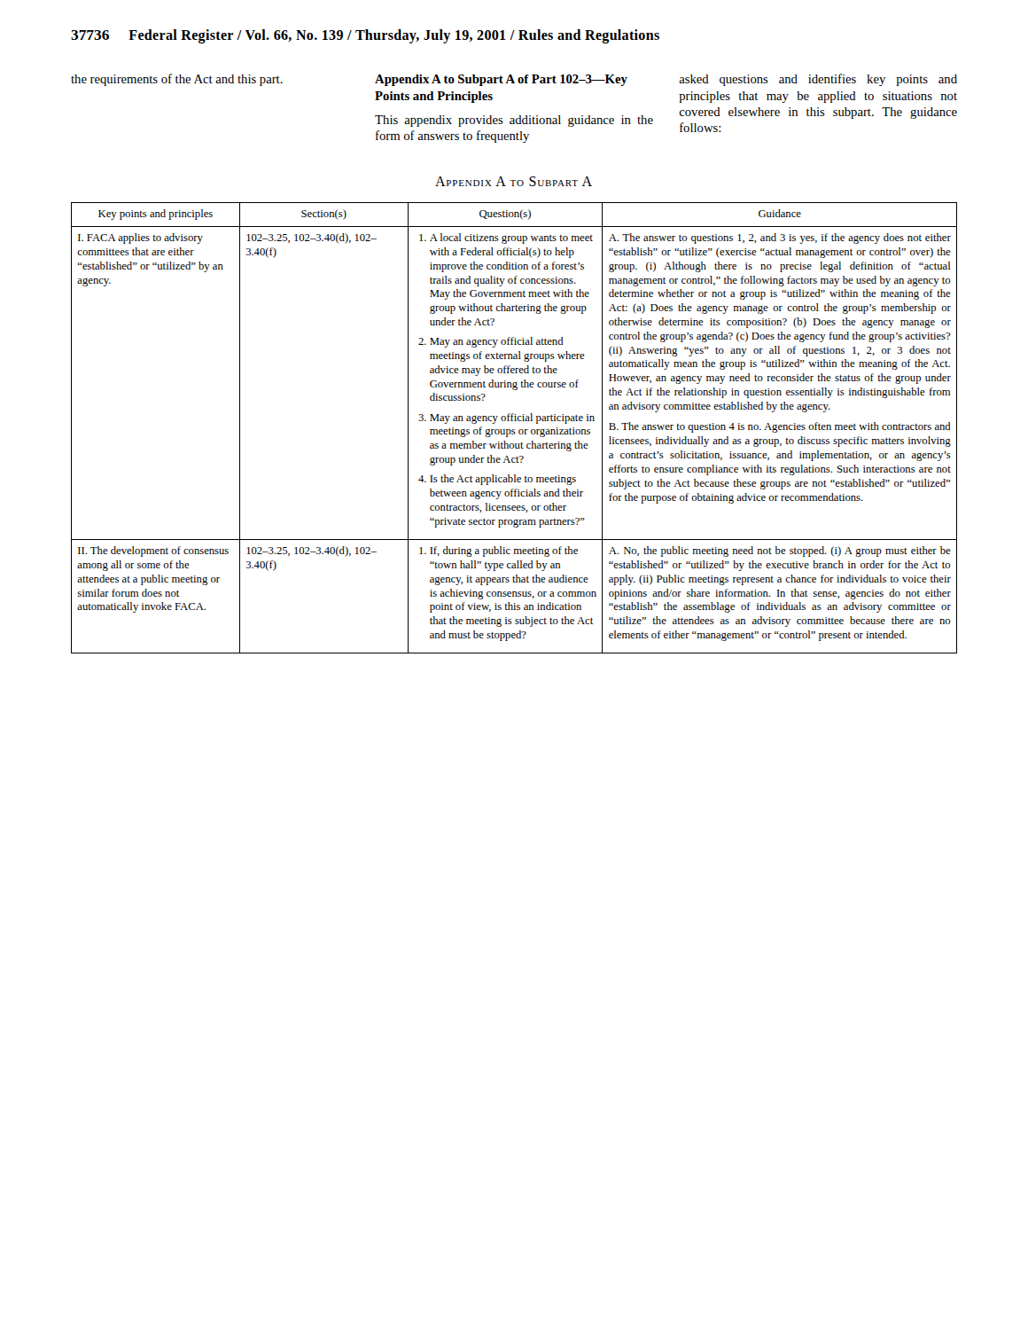37736 Federal Register / Vol. 66, No. 139 / Thursday, July 19, 2001 / Rules and Regulations
the requirements of the Act and this part.
Appendix A to Subpart A of Part 102–3—Key Points and Principles
This appendix provides additional guidance in the form of answers to frequently
asked questions and identifies key points and principles that may be applied to situations not covered elsewhere in this subpart. The guidance follows:
Appendix A to Subpart A
| Key points and principles | Section(s) | Question(s) | Guidance |
| --- | --- | --- | --- |
| I. FACA applies to advisory committees that are either “established” or “utilized” by an agency. | 102–3.25, 102–3.40(d), 102–3.40(f) | A local citizens group wants to meet with a Federal official(s) to help improve the condition of a forest’s trails and quality of concessions. May the Government meet with the group without chartering the group under the Act? May an agency official attend meetings of external groups where advice may be offered to the Government during the course of discussions? May an agency official participate in meetings of groups or organizations as a member without chartering the group under the Act? Is the Act applicable to meetings between agency officials and their contractors, licensees, or other “private sector program partners?” | A. The answer to questions 1, 2, and 3 is yes, if the agency does not either “establish” or “utilize” (exercise “actual management or control” over) the group. (i) Although there is no precise legal definition of “actual management or control,” the following factors may be used by an agency to determine whether or not a group is “utilized” within the meaning of the Act: (a) Does the agency manage or control the group’s membership or otherwise determine its composition? (b) Does the agency manage or control the group’s agenda? (c) Does the agency fund the group’s activities? (ii) Answering “yes” to any or all of questions 1, 2, or 3 does not automatically mean the group is “utilized” within the meaning of the Act. However, an agency may need to reconsider the status of the group under the Act if the relationship in question essentially is indistinguishable from an advisory committee established by the agency. B. The answer to question 4 is no. Agencies often meet with contractors and licensees, individually and as a group, to discuss specific matters involving a contract’s solicitation, issuance, and implementation, or an agency’s efforts to ensure compliance with its regulations. Such interactions are not subject to the Act because these groups are not “established” or “utilized” for the purpose of obtaining advice or recommendations. |
| II. The development of consensus among all or some of the attendees at a public meeting or similar forum does not automatically invoke FACA. | 102–3.25, 102–3.40(d), 102–3.40(f) | If, during a public meeting of the “town hall” type called by an agency, it appears that the audience is achieving consensus, or a common point of view, is this an indication that the meeting is subject to the Act and must be stopped? | A. No, the public meeting need not be stopped. (i) A group must either be “established” or “utilized” by the executive branch in order for the Act to apply. (ii) Public meetings represent a chance for individuals to voice their opinions and/or share information. In that sense, agencies do not either “establish” the assemblage of individuals as an advisory committee or “utilize” the attendees as an advisory committee because there are no elements of either “management” or “control” present or intended. |